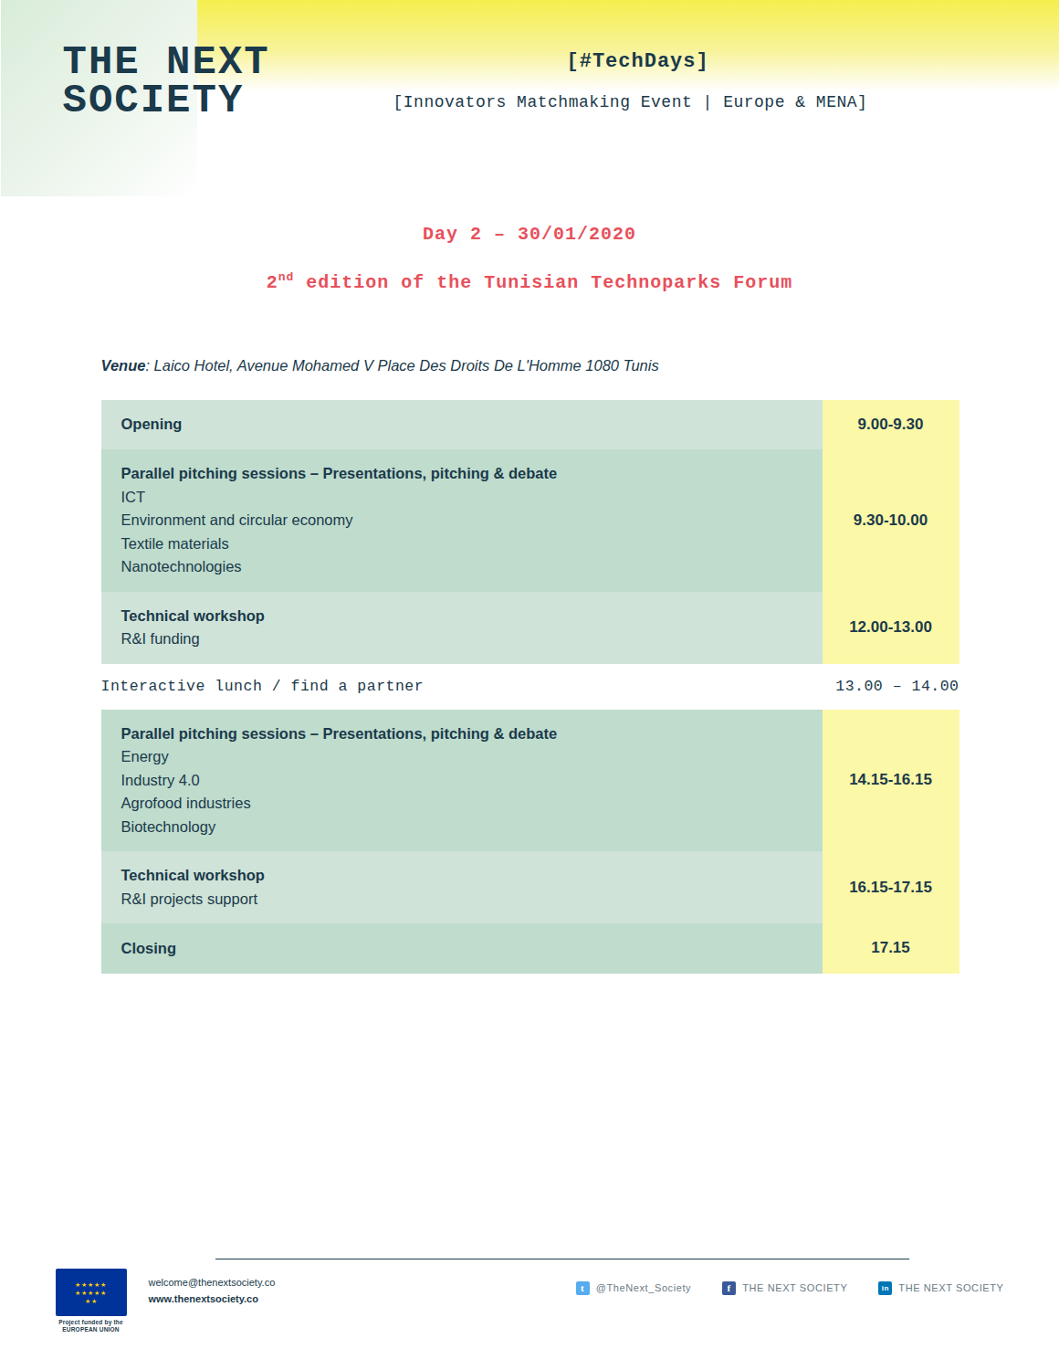THE NEXT SOCIETY
[#TechDays]
[Innovators Matchmaking Event | Europe & MENA]
Day 2 – 30/01/2020
2nd edition of the Tunisian Technoparks Forum
Venue: Laico Hotel, Avenue Mohamed V Place Des Droits De L'Homme 1080 Tunis
| Opening | 9.00-9.30 |
| Parallel pitching sessions – Presentations, pitching & debate ICT Environment and circular economy Textile materials Nanotechnologies | 9.30-10.00 |
| Technical workshop R&I funding | 12.00-13.00 |
| Interactive lunch / find a partner | 13.00 – 14.00 |
| Parallel pitching sessions – Presentations, pitching & debate Energy Industry 4.0 Agrofood industries Biotechnology | 14.15-16.15 |
| Technical workshop R&I projects support | 16.15-17.15 |
| Closing | 17.15 |
Project funded by the
EUROPEAN UNION
welcome@thenextsociety.co
www.thenextsociety.co
@TheNext_Society THE NEXT SOCIETY THE NEXT SOCIETY